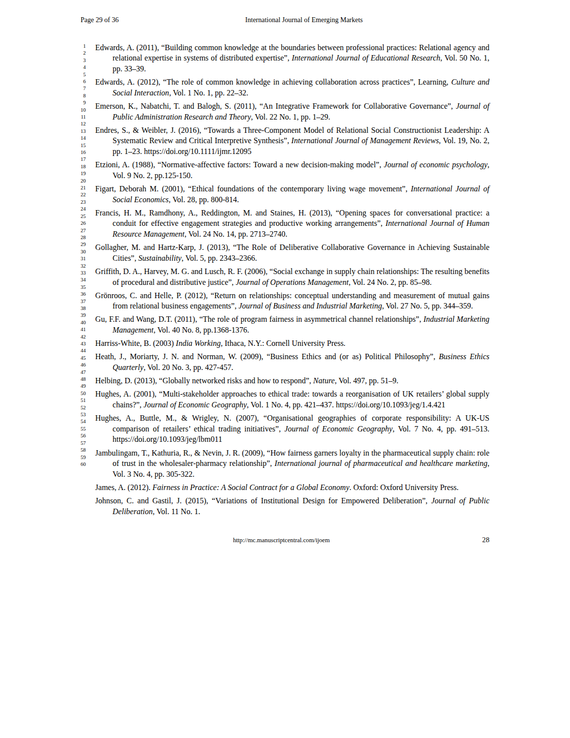Page 29 of 36
International Journal of Emerging Markets
123456789101112131415161718192021222324252627282930313233343536373839404142434445464748495051525354555657585960
Edwards, A. (2011), “Building common knowledge at the boundaries between professional practices: Relational agency and relational expertise in systems of distributed expertise”, International Journal of Educational Research, Vol. 50 No. 1, pp. 33–39.
Edwards, A. (2012), “The role of common knowledge in achieving collaboration across practices”, Learning, Culture and Social Interaction, Vol. 1 No. 1, pp. 22–32.
Emerson, K., Nabatchi, T. and Balogh, S. (2011), “An Integrative Framework for Collaborative Governance”, Journal of Public Administration Research and Theory, Vol. 22 No. 1, pp. 1–29.
Endres, S., & Weibler, J. (2016), “Towards a Three-Component Model of Relational Social Constructionist Leadership: A Systematic Review and Critical Interpretive Synthesis”, International Journal of Management Reviews, Vol. 19, No. 2, pp. 1–23. https://doi.org/10.1111/ijmr.12095
Etzioni, A. (1988), “Normative-affective factors: Toward a new decision-making model”, Journal of economic psychology, Vol. 9 No. 2, pp.125-150.
Figart, Deborah M. (2001), “Ethical foundations of the contemporary living wage movement”, International Journal of Social Economics, Vol. 28, pp. 800-814.
Francis, H. M., Ramdhony, A., Reddington, M. and Staines, H. (2013), “Opening spaces for conversational practice: a conduit for effective engagement strategies and productive working arrangements”, International Journal of Human Resource Management, Vol. 24 No. 14, pp. 2713–2740.
Gollagher, M. and Hartz-Karp, J. (2013), “The Role of Deliberative Collaborative Governance in Achieving Sustainable Cities”, Sustainability, Vol. 5, pp. 2343–2366.
Griffith, D. A., Harvey, M. G. and Lusch, R. F. (2006), “Social exchange in supply chain relationships: The resulting benefits of procedural and distributive justice”, Journal of Operations Management, Vol. 24 No. 2, pp. 85–98.
Grönroos, C. and Helle, P. (2012), “Return on relationships: conceptual understanding and measurement of mutual gains from relational business engagements”, Journal of Business and Industrial Marketing, Vol. 27 No. 5, pp. 344–359.
Gu, F.F. and Wang, D.T. (2011), “The role of program fairness in asymmetrical channel relationships”, Industrial Marketing Management, Vol. 40 No. 8, pp.1368-1376.
Harriss-White, B. (2003) India Working, Ithaca, N.Y.: Cornell University Press.
Heath, J., Moriarty, J. N. and Norman, W. (2009), “Business Ethics and (or as) Political Philosophy”, Business Ethics Quarterly, Vol. 20 No. 3, pp. 427-457.
Helbing, D. (2013), “Globally networked risks and how to respond”, Nature, Vol. 497, pp. 51–9.
Hughes, A. (2001), “Multi-stakeholder approaches to ethical trade: towards a reorganisation of UK retailers’ global supply chains?”, Journal of Economic Geography, Vol. 1 No. 4, pp. 421–437. https://doi.org/10.1093/jeg/1.4.421
Hughes, A., Buttle, M., & Wrigley, N. (2007), “Organisational geographies of corporate responsibility: A UK-US comparison of retailers’ ethical trading initiatives”, Journal of Economic Geography, Vol. 7 No. 4, pp. 491–513. https://doi.org/10.1093/jeg/lbm011
Jambulingam, T., Kathuria, R., & Nevin, J. R. (2009), “How fairness garners loyalty in the pharmaceutical supply chain: role of trust in the wholesaler-pharmacy relationship”, International journal of pharmaceutical and healthcare marketing, Vol. 3 No. 4, pp. 305-322.
James, A. (2012). Fairness in Practice: A Social Contract for a Global Economy. Oxford: Oxford University Press.
Johnson, C. and Gastil, J. (2015), “Variations of Institutional Design for Empowered Deliberation”, Journal of Public Deliberation, Vol. 11 No. 1.
http://mc.manuscriptcentral.com/ijoem
28